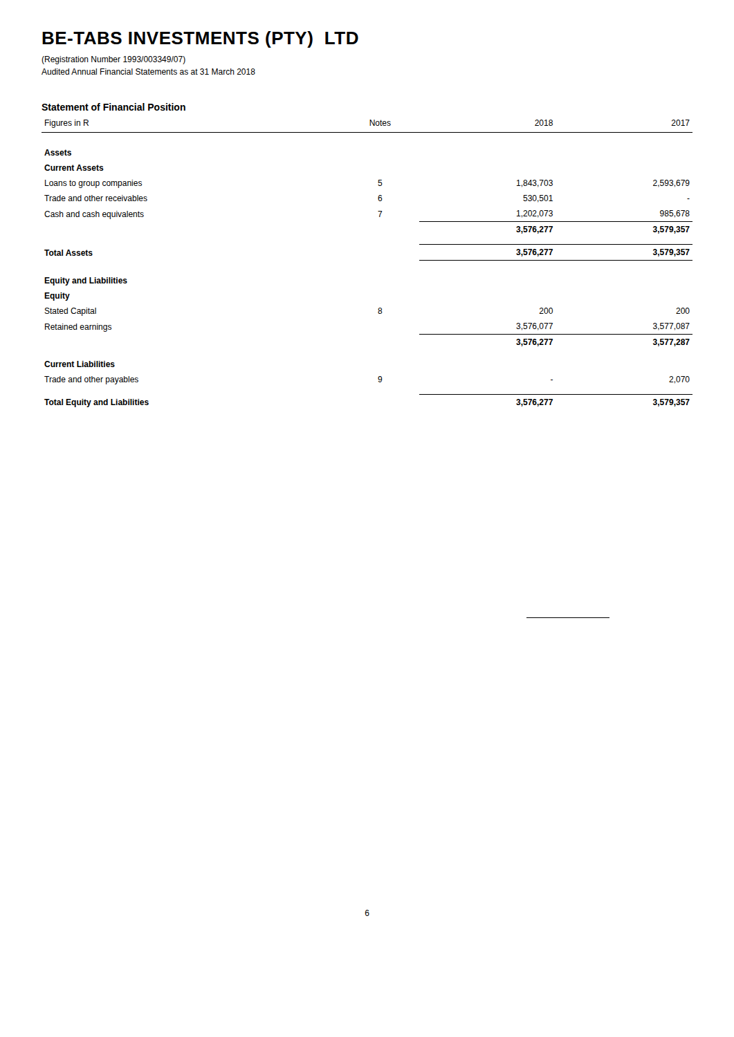BE-TABS INVESTMENTS (PTY) LTD
(Registration Number 1993/003349/07)
Audited Annual Financial Statements as at 31 March 2018
Statement of Financial Position
| Figures in R | Notes | 2018 | 2017 |
| --- | --- | --- | --- |
| Assets | | | |
| Current Assets | | | |
| Loans to group companies | 5 | 1,843,703 | 2,593,679 |
| Trade and other receivables | 6 | 530,501 | - |
| Cash and cash equivalents | 7 | 1,202,073 | 985,678 |
| | | 3,576,277 | 3,579,357 |
| Total Assets | | 3,576,277 | 3,579,357 |
| Equity and Liabilities | | | |
| Equity | | | |
| Stated Capital | 8 | 200 | 200 |
| Retained earnings | | 3,576,077 | 3,577,087 |
| | | 3,576,277 | 3,577,287 |
| Current Liabilities | | | |
| Trade and other payables | 9 | - | 2,070 |
| Total Equity and Liabilities | | 3,576,277 | 3,579,357 |
6